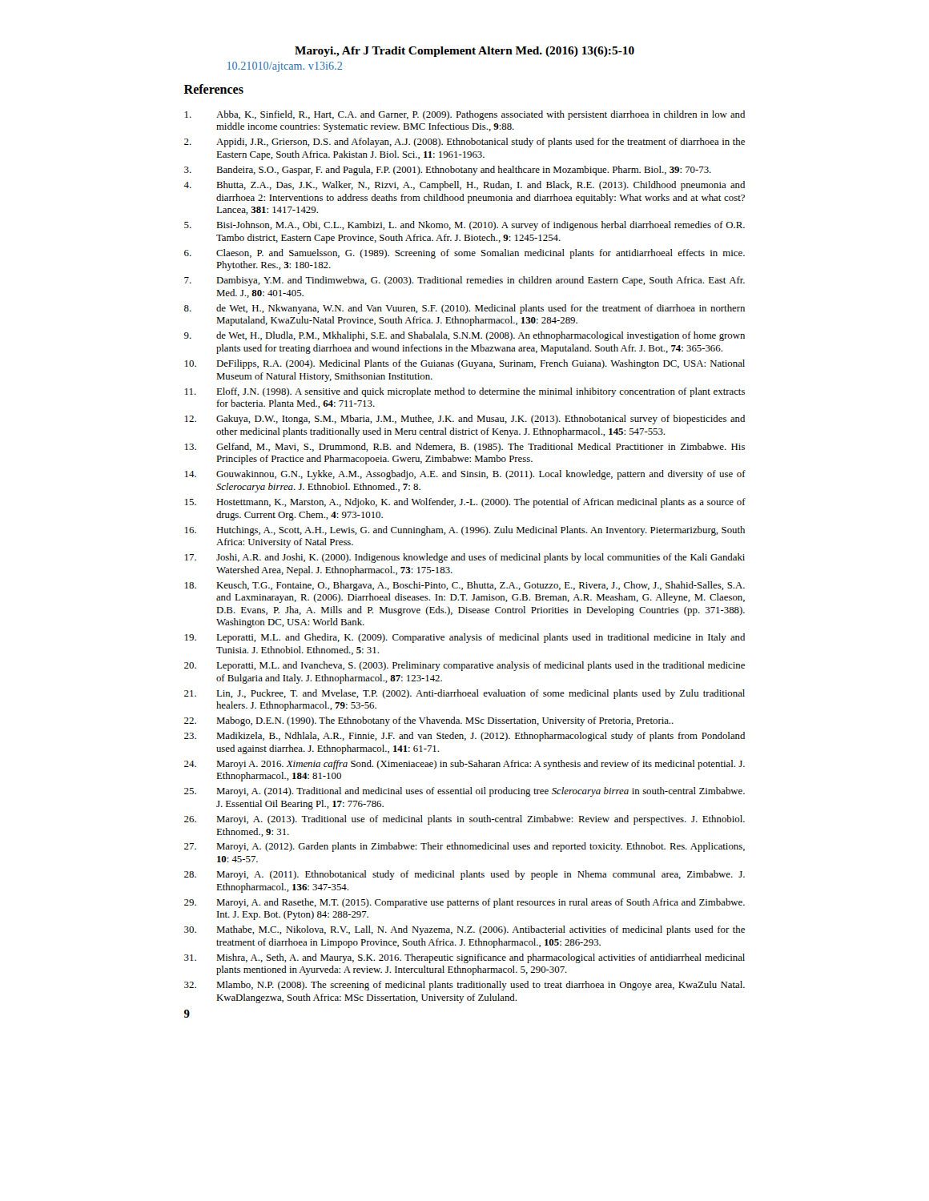Maroyi., Afr J Tradit Complement Altern Med. (2016) 13(6):5-10
10.21010/ajtcam. v13i6.2
References
1. Abba, K., Sinfield, R., Hart, C.A. and Garner, P. (2009). Pathogens associated with persistent diarrhoea in children in low and middle income countries: Systematic review. BMC Infectious Dis., 9:88.
2. Appidi, J.R., Grierson, D.S. and Afolayan, A.J. (2008). Ethnobotanical study of plants used for the treatment of diarrhoea in the Eastern Cape, South Africa. Pakistan J. Biol. Sci., 11: 1961-1963.
3. Bandeira, S.O., Gaspar, F. and Pagula, F.P. (2001). Ethnobotany and healthcare in Mozambique. Pharm. Biol., 39: 70-73.
4. Bhutta, Z.A., Das, J.K., Walker, N., Rizvi, A., Campbell, H., Rudan, I. and Black, R.E. (2013). Childhood pneumonia and diarrhoea 2: Interventions to address deaths from childhood pneumonia and diarrhoea equitably: What works and at what cost? Lancea, 381: 1417-1429.
5. Bisi-Johnson, M.A., Obi, C.L., Kambizi, L. and Nkomo, M. (2010). A survey of indigenous herbal diarrhoeal remedies of O.R. Tambo district, Eastern Cape Province, South Africa. Afr. J. Biotech., 9: 1245-1254.
6. Claeson, P. and Samuelsson, G. (1989). Screening of some Somalian medicinal plants for antidiarrhoeal effects in mice. Phytother. Res., 3: 180-182.
7. Dambisya, Y.M. and Tindimwebwa, G. (2003). Traditional remedies in children around Eastern Cape, South Africa. East Afr. Med. J., 80: 401-405.
8. de Wet, H., Nkwanyana, W.N. and Van Vuuren, S.F. (2010). Medicinal plants used for the treatment of diarrhoea in northern Maputaland, KwaZulu-Natal Province, South Africa. J. Ethnopharmacol., 130: 284-289.
9. de Wet, H., Dludla, P.M., Mkhaliphi, S.E. and Shabalala, S.N.M. (2008). An ethnopharmacological investigation of home grown plants used for treating diarrhoea and wound infections in the Mbazwana area, Maputaland. South Afr. J. Bot., 74: 365-366.
10. DeFilipps, R.A. (2004). Medicinal Plants of the Guianas (Guyana, Surinam, French Guiana). Washington DC, USA: National Museum of Natural History, Smithsonian Institution.
11. Eloff, J.N. (1998). A sensitive and quick microplate method to determine the minimal inhibitory concentration of plant extracts for bacteria. Planta Med., 64: 711-713.
12. Gakuya, D.W., Itonga, S.M., Mbaria, J.M., Muthee, J.K. and Musau, J.K. (2013). Ethnobotanical survey of biopesticides and other medicinal plants traditionally used in Meru central district of Kenya. J. Ethnopharmacol., 145: 547-553.
13. Gelfand, M., Mavi, S., Drummond, R.B. and Ndemera, B. (1985). The Traditional Medical Practitioner in Zimbabwe. His Principles of Practice and Pharmacopoeia. Gweru, Zimbabwe: Mambo Press.
14. Gouwakinnou, G.N., Lykke, A.M., Assogbadjo, A.E. and Sinsin, B. (2011). Local knowledge, pattern and diversity of use of Sclerocarya birrea. J. Ethnobiol. Ethnomed., 7: 8.
15. Hostettmann, K., Marston, A., Ndjoko, K. and Wolfender, J.-L. (2000). The potential of African medicinal plants as a source of drugs. Current Org. Chem., 4: 973-1010.
16. Hutchings, A., Scott, A.H., Lewis, G. and Cunningham, A. (1996). Zulu Medicinal Plants. An Inventory. Pietermarizburg, South Africa: University of Natal Press.
17. Joshi, A.R. and Joshi, K. (2000). Indigenous knowledge and uses of medicinal plants by local communities of the Kali Gandaki Watershed Area, Nepal. J. Ethnopharmacol., 73: 175-183.
18. Keusch, T.G., Fontaine, O., Bhargava, A., Boschi-Pinto, C., Bhutta, Z.A., Gotuzzo, E., Rivera, J., Chow, J., Shahid-Salles, S.A. and Laxminarayan, R. (2006). Diarrhoeal diseases. In: D.T. Jamison, G.B. Breman, A.R. Measham, G. Alleyne, M. Claeson, D.B. Evans, P. Jha, A. Mills and P. Musgrove (Eds.), Disease Control Priorities in Developing Countries (pp. 371-388). Washington DC, USA: World Bank.
19. Leporatti, M.L. and Ghedira, K. (2009). Comparative analysis of medicinal plants used in traditional medicine in Italy and Tunisia. J. Ethnobiol. Ethnomed., 5: 31.
20. Leporatti, M.L. and Ivancheva, S. (2003). Preliminary comparative analysis of medicinal plants used in the traditional medicine of Bulgaria and Italy. J. Ethnopharmacol., 87: 123-142.
21. Lin, J., Puckree, T. and Mvelase, T.P. (2002). Anti-diarrhoeal evaluation of some medicinal plants used by Zulu traditional healers. J. Ethnopharmacol., 79: 53-56.
22. Mabogo, D.E.N. (1990). The Ethnobotany of the Vhavenda. MSc Dissertation, University of Pretoria, Pretoria..
23. Madikizela, B., Ndhlala, A.R., Finnie, J.F. and van Steden, J. (2012). Ethnopharmacological study of plants from Pondoland used against diarrhea. J. Ethnopharmacol., 141: 61-71.
24. Maroyi A. 2016. Ximenia caffra Sond. (Ximeniaceae) in sub-Saharan Africa: A synthesis and review of its medicinal potential. J. Ethnopharmacol., 184: 81-100
25. Maroyi, A. (2014). Traditional and medicinal uses of essential oil producing tree Sclerocarya birrea in south-central Zimbabwe. J. Essential Oil Bearing Pl., 17: 776-786.
26. Maroyi, A. (2013). Traditional use of medicinal plants in south-central Zimbabwe: Review and perspectives. J. Ethnobiol. Ethnomed., 9: 31.
27. Maroyi, A. (2012). Garden plants in Zimbabwe: Their ethnomedicinal uses and reported toxicity. Ethnobot. Res. Applications, 10: 45-57.
28. Maroyi, A. (2011). Ethnobotanical study of medicinal plants used by people in Nhema communal area, Zimbabwe. J. Ethnopharmacol., 136: 347-354.
29. Maroyi, A. and Rasethe, M.T. (2015). Comparative use patterns of plant resources in rural areas of South Africa and Zimbabwe. Int. J. Exp. Bot. (Pyton) 84: 288-297.
30. Mathabe, M.C., Nikolova, R.V., Lall, N. And Nyazema, N.Z. (2006). Antibacterial activities of medicinal plants used for the treatment of diarrhoea in Limpopo Province, South Africa. J. Ethnopharmacol., 105: 286-293.
31. Mishra, A., Seth, A. and Maurya, S.K. 2016. Therapeutic significance and pharmacological activities of antidiarrheal medicinal plants mentioned in Ayurveda: A review. J. Intercultural Ethnopharmacol. 5, 290-307.
32. Mlambo, N.P. (2008). The screening of medicinal plants traditionally used to treat diarrhoea in Ongoye area, KwaZulu Natal. KwaDlangezwa, South Africa: MSc Dissertation, University of Zululand.
9